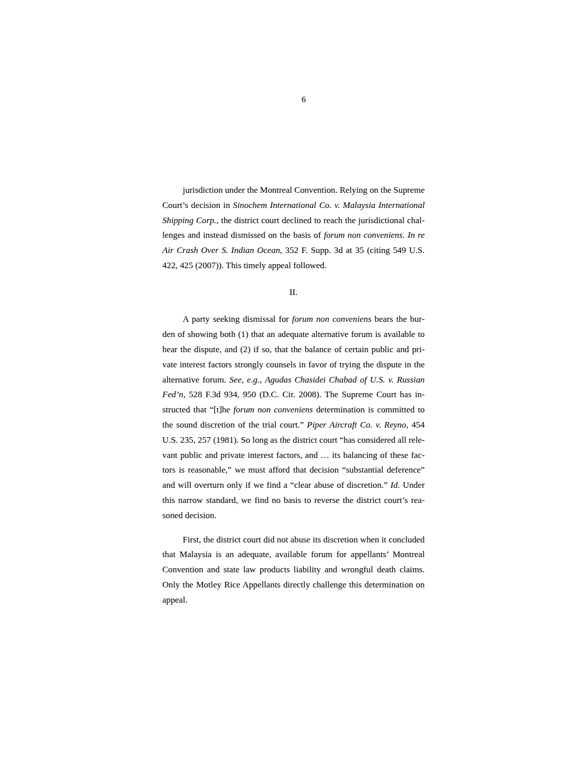6
jurisdiction under the Montreal Convention. Relying on the Supreme Court’s decision in Sinochem International Co. v. Malaysia International Shipping Corp., the district court declined to reach the jurisdictional challenges and instead dismissed on the basis of forum non conveniens. In re Air Crash Over S. Indian Ocean, 352 F. Supp. 3d at 35 (citing 549 U.S. 422, 425 (2007)). This timely appeal followed.
II.
A party seeking dismissal for forum non conveniens bears the burden of showing both (1) that an adequate alternative forum is available to hear the dispute, and (2) if so, that the balance of certain public and private interest factors strongly counsels in favor of trying the dispute in the alternative forum. See, e.g., Agudas Chasidei Chabad of U.S. v. Russian Fed’n, 528 F.3d 934, 950 (D.C. Cir. 2008). The Supreme Court has instructed that “[t]he forum non conveniens determination is committed to the sound discretion of the trial court.” Piper Aircraft Co. v. Reyno, 454 U.S. 235, 257 (1981). So long as the district court “has considered all relevant public and private interest factors, and … its balancing of these factors is reasonable,” we must afford that decision “substantial deference” and will overturn only if we find a “clear abuse of discretion.” Id. Under this narrow standard, we find no basis to reverse the district court’s reasoned decision.
First, the district court did not abuse its discretion when it concluded that Malaysia is an adequate, available forum for appellants’ Montreal Convention and state law products liability and wrongful death claims. Only the Motley Rice Appellants directly challenge this determination on appeal.